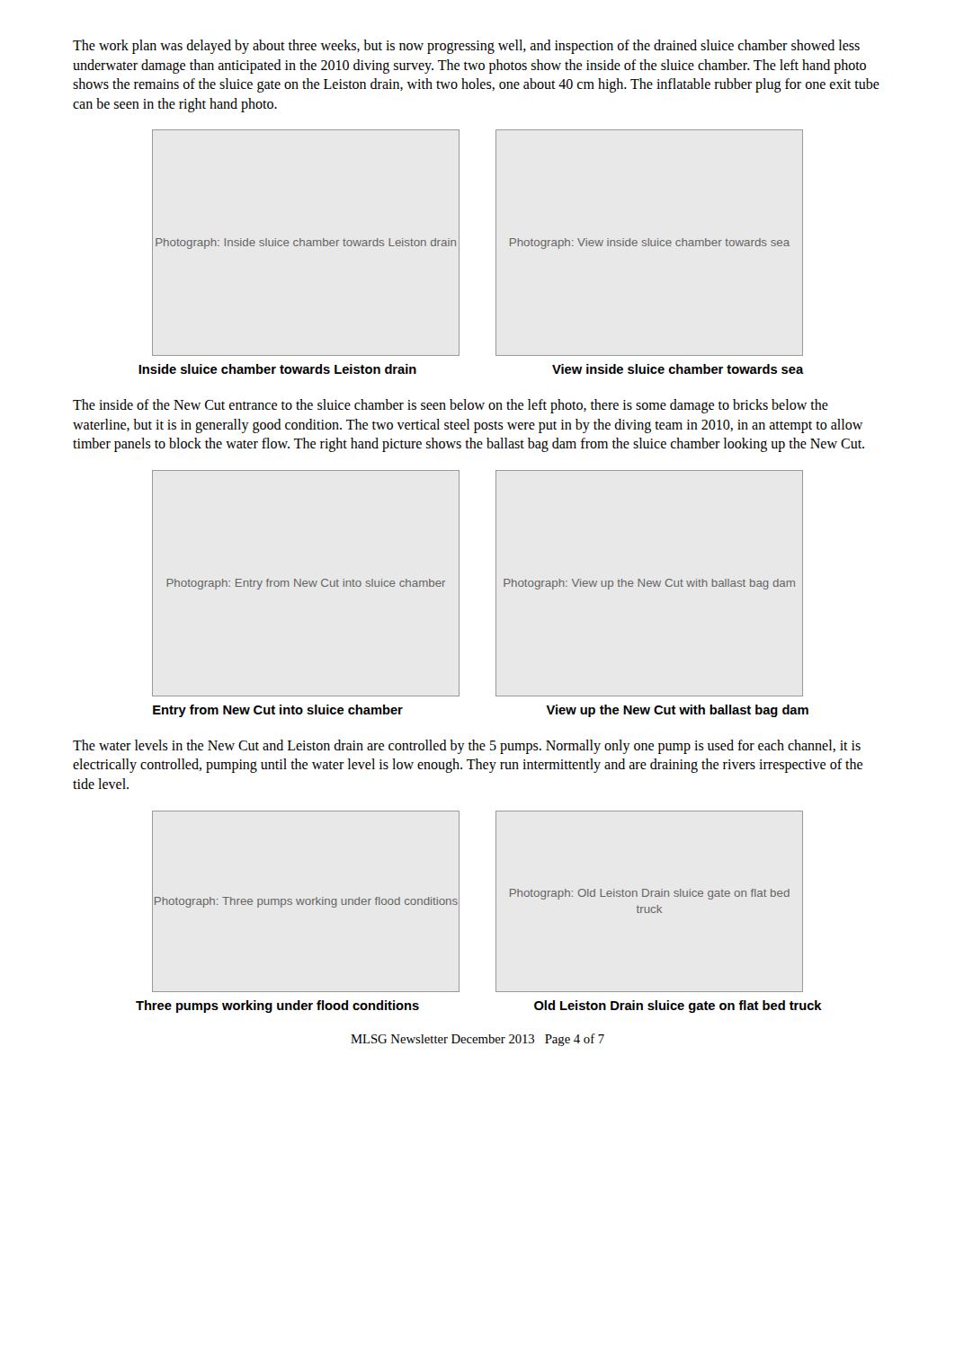The work plan was delayed by about three weeks, but is now progressing well, and inspection of the drained sluice chamber showed less underwater damage than anticipated in the 2010 diving survey. The two photos show the inside of the sluice chamber. The left hand photo shows the remains of the sluice gate on the Leiston drain, with two holes, one about 40 cm high. The inflatable rubber plug for one exit tube can be seen in the right hand photo.
Photograph: Inside sluice chamber towards Leiston drain
Photograph: View inside sluice chamber towards sea
Inside sluice chamber towards Leiston drain View inside sluice chamber towards sea
The inside of the New Cut entrance to the sluice chamber is seen below on the left photo, there is some damage to bricks below the waterline, but it is in generally good condition. The two vertical steel posts were put in by the diving team in 2010, in an attempt to allow timber panels to block the water flow. The right hand picture shows the ballast bag dam from the sluice chamber looking up the New Cut.
Photograph: Entry from New Cut into sluice chamber
Photograph: View up the New Cut with ballast bag dam
Entry from New Cut into sluice chamber View up the New Cut with ballast bag dam
The water levels in the New Cut and Leiston drain are controlled by the 5 pumps. Normally only one pump is used for each channel, it is electrically controlled, pumping until the water level is low enough. They run intermittently and are draining the rivers irrespective of the tide level.
Photograph: Three pumps working under flood conditions
Photograph: Old Leiston Drain sluice gate on flat bed truck
Three pumps working under flood conditions Old Leiston Drain sluice gate on flat bed truck
MLSG Newsletter December 2013 Page 4 of 7